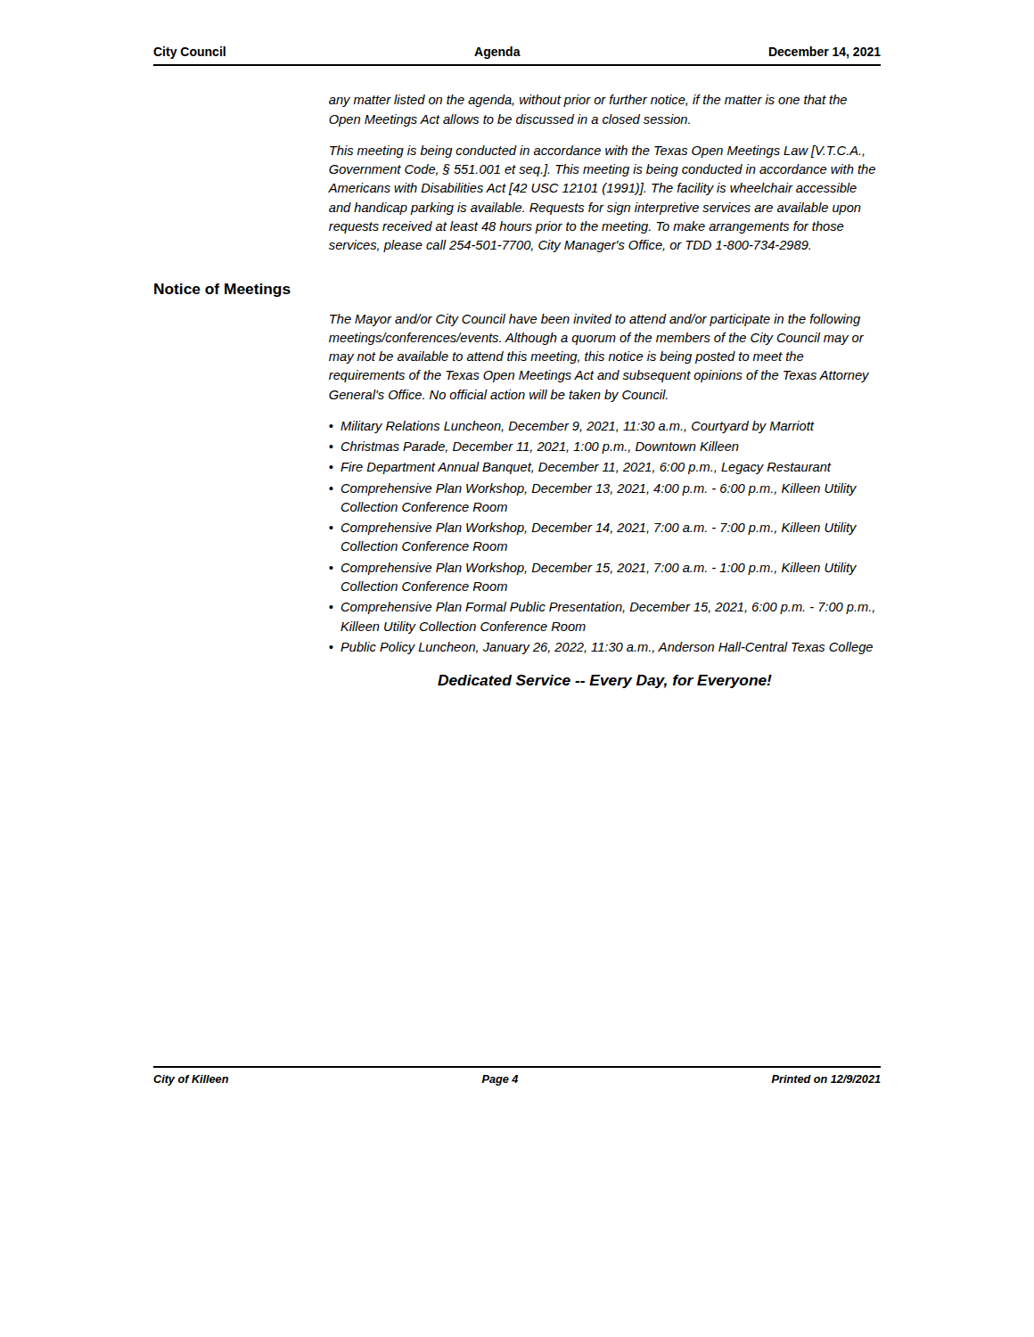City Council
Agenda
December 14, 2021
any matter listed on the agenda, without prior or further notice, if the matter is one that the Open Meetings Act allows to be discussed in a closed session.
This meeting is being conducted in accordance with the Texas Open Meetings Law [V.T.C.A., Government Code, § 551.001 et seq.]. This meeting is being conducted in accordance with the Americans with Disabilities Act [42 USC 12101 (1991)]. The facility is wheelchair accessible and handicap parking is available. Requests for sign interpretive services are available upon requests received at least 48 hours prior to the meeting. To make arrangements for those services, please call 254-501-7700, City Manager's Office, or TDD 1-800-734-2989.
Notice of Meetings
The Mayor and/or City Council have been invited to attend and/or participate in the following meetings/conferences/events. Although a quorum of the members of the City Council may or may not be available to attend this meeting, this notice is being posted to meet the requirements of the Texas Open Meetings Act and subsequent opinions of the Texas Attorney General's Office. No official action will be taken by Council.
Military Relations Luncheon, December 9, 2021, 11:30 a.m., Courtyard by Marriott
Christmas Parade, December 11, 2021, 1:00 p.m., Downtown Killeen
Fire Department Annual Banquet, December 11, 2021, 6:00 p.m., Legacy Restaurant
Comprehensive Plan Workshop, December 13, 2021, 4:00 p.m. - 6:00 p.m., Killeen Utility Collection Conference Room
Comprehensive Plan Workshop, December 14, 2021, 7:00 a.m. - 7:00 p.m., Killeen Utility Collection Conference Room
Comprehensive Plan Workshop, December 15, 2021, 7:00 a.m. - 1:00 p.m., Killeen Utility Collection Conference Room
Comprehensive Plan Formal Public Presentation, December 15, 2021, 6:00 p.m. - 7:00 p.m., Killeen Utility Collection Conference Room
Public Policy Luncheon, January 26, 2022, 11:30 a.m., Anderson Hall-Central Texas College
Dedicated Service -- Every Day, for Everyone!
City of Killeen
Page 4
Printed on 12/9/2021